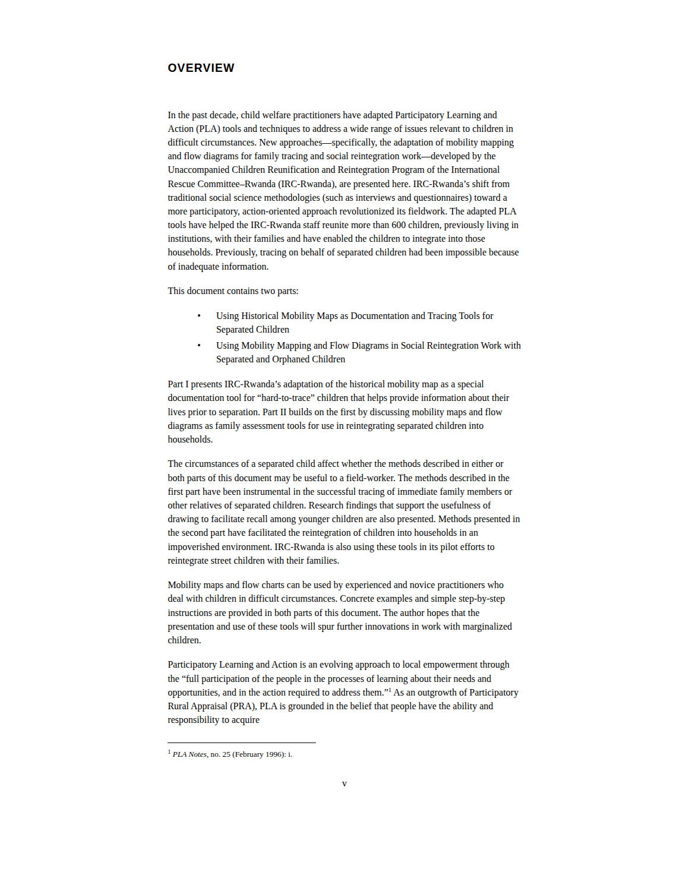OVERVIEW
In the past decade, child welfare practitioners have adapted Participatory Learning and Action (PLA) tools and techniques to address a wide range of issues relevant to children in difficult circumstances. New approaches—specifically, the adaptation of mobility mapping and flow diagrams for family tracing and social reintegration work—developed by the Unaccompanied Children Reunification and Reintegration Program of the International Rescue Committee–Rwanda (IRC-Rwanda), are presented here. IRC-Rwanda’s shift from traditional social science methodologies (such as interviews and questionnaires) toward a more participatory, action-oriented approach revolutionized its fieldwork. The adapted PLA tools have helped the IRC-Rwanda staff reunite more than 600 children, previously living in institutions, with their families and have enabled the children to integrate into those households. Previously, tracing on behalf of separated children had been impossible because of inadequate information.
This document contains two parts:
Using Historical Mobility Maps as Documentation and Tracing Tools for Separated Children
Using Mobility Mapping and Flow Diagrams in Social Reintegration Work with Separated and Orphaned Children
Part I presents IRC-Rwanda’s adaptation of the historical mobility map as a special documentation tool for “hard-to-trace” children that helps provide information about their lives prior to separation. Part II builds on the first by discussing mobility maps and flow diagrams as family assessment tools for use in reintegrating separated children into households.
The circumstances of a separated child affect whether the methods described in either or both parts of this document may be useful to a field-worker. The methods described in the first part have been instrumental in the successful tracing of immediate family members or other relatives of separated children. Research findings that support the usefulness of drawing to facilitate recall among younger children are also presented. Methods presented in the second part have facilitated the reintegration of children into households in an impoverished environment. IRC-Rwanda is also using these tools in its pilot efforts to reintegrate street children with their families.
Mobility maps and flow charts can be used by experienced and novice practitioners who deal with children in difficult circumstances. Concrete examples and simple step-by-step instructions are provided in both parts of this document. The author hopes that the presentation and use of these tools will spur further innovations in work with marginalized children.
Participatory Learning and Action is an evolving approach to local empowerment through the “full participation of the people in the processes of learning about their needs and opportunities, and in the action required to address them.”1 As an outgrowth of Participatory Rural Appraisal (PRA), PLA is grounded in the belief that people have the ability and responsibility to acquire
1 PLA Notes, no. 25 (February 1996): i.
v